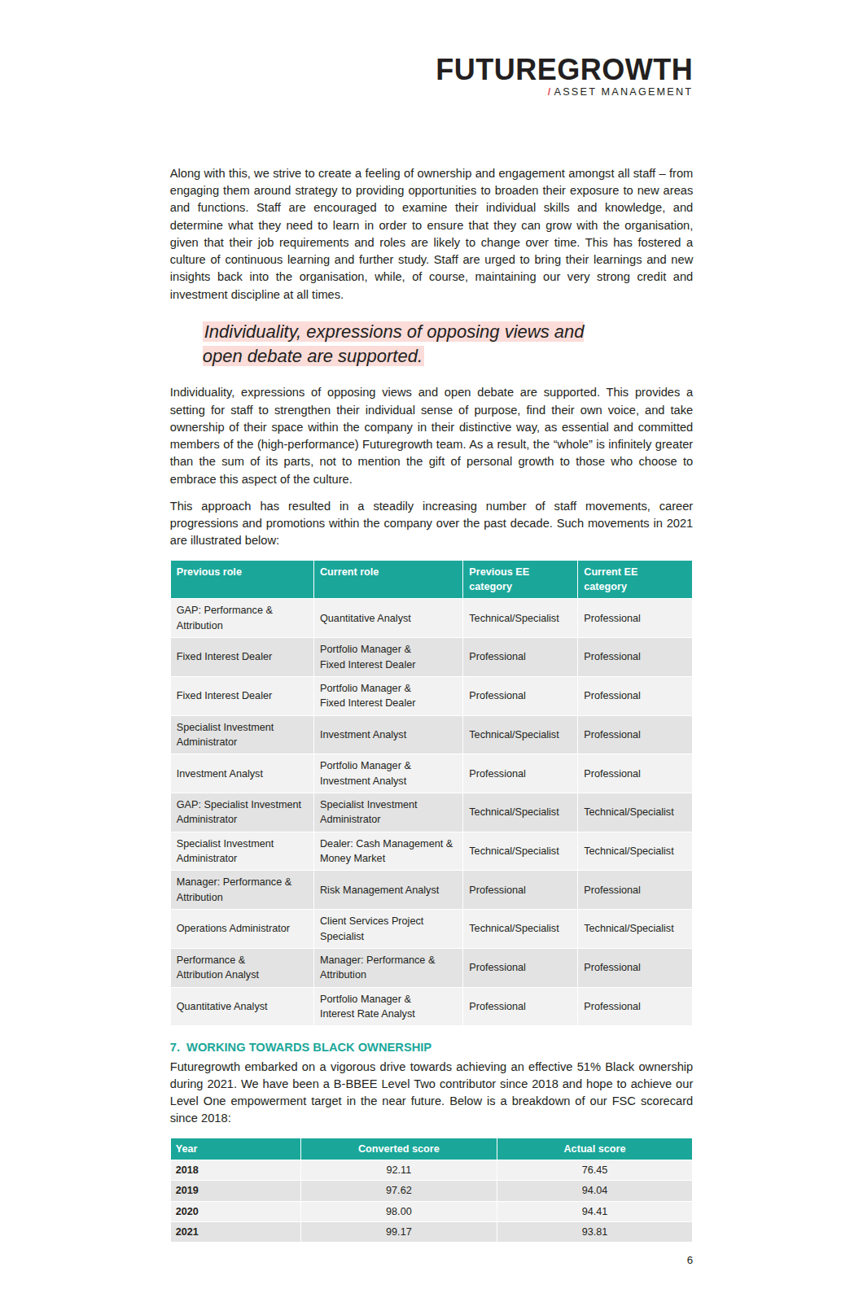FUTUREGROWTH
/ASSET MANAGEMENT
Along with this, we strive to create a feeling of ownership and engagement amongst all staff – from engaging them around strategy to providing opportunities to broaden their exposure to new areas and functions. Staff are encouraged to examine their individual skills and knowledge, and determine what they need to learn in order to ensure that they can grow with the organisation, given that their job requirements and roles are likely to change over time. This has fostered a culture of continuous learning and further study. Staff are urged to bring their learnings and new insights back into the organisation, while, of course, maintaining our very strong credit and investment discipline at all times.
Individuality, expressions of opposing views and open debate are supported.
Individuality, expressions of opposing views and open debate are supported. This provides a setting for staff to strengthen their individual sense of purpose, find their own voice, and take ownership of their space within the company in their distinctive way, as essential and committed members of the (high-performance) Futuregrowth team. As a result, the “whole” is infinitely greater than the sum of its parts, not to mention the gift of personal growth to those who choose to embrace this aspect of the culture.
This approach has resulted in a steadily increasing number of staff movements, career progressions and promotions within the company over the past decade. Such movements in 2021 are illustrated below:
| Previous role | Current role | Previous EE category | Current EE category |
| --- | --- | --- | --- |
| GAP: Performance & Attribution | Quantitative Analyst | Technical/Specialist | Professional |
| Fixed Interest Dealer | Portfolio Manager & Fixed Interest Dealer | Professional | Professional |
| Fixed Interest Dealer | Portfolio Manager & Fixed Interest Dealer | Professional | Professional |
| Specialist Investment Administrator | Investment Analyst | Technical/Specialist | Professional |
| Investment Analyst | Portfolio Manager & Investment Analyst | Professional | Professional |
| GAP: Specialist Investment Administrator | Specialist Investment Administrator | Technical/Specialist | Technical/Specialist |
| Specialist Investment Administrator | Dealer: Cash Management & Money Market | Technical/Specialist | Technical/Specialist |
| Manager: Performance & Attribution | Risk Management Analyst | Professional | Professional |
| Operations Administrator | Client Services Project Specialist | Technical/Specialist | Technical/Specialist |
| Performance & Attribution Analyst | Manager: Performance & Attribution | Professional | Professional |
| Quantitative Analyst | Portfolio Manager & Interest Rate Analyst | Professional | Professional |
7. WORKING TOWARDS BLACK OWNERSHIP
Futuregrowth embarked on a vigorous drive towards achieving an effective 51% Black ownership during 2021. We have been a B-BBEE Level Two contributor since 2018 and hope to achieve our Level One empowerment target in the near future. Below is a breakdown of our FSC scorecard since 2018:
| Year | Converted score | Actual score |
| --- | --- | --- |
| 2018 | 92.11 | 76.45 |
| 2019 | 97.62 | 94.04 |
| 2020 | 98.00 | 94.41 |
| 2021 | 99.17 | 93.81 |
6